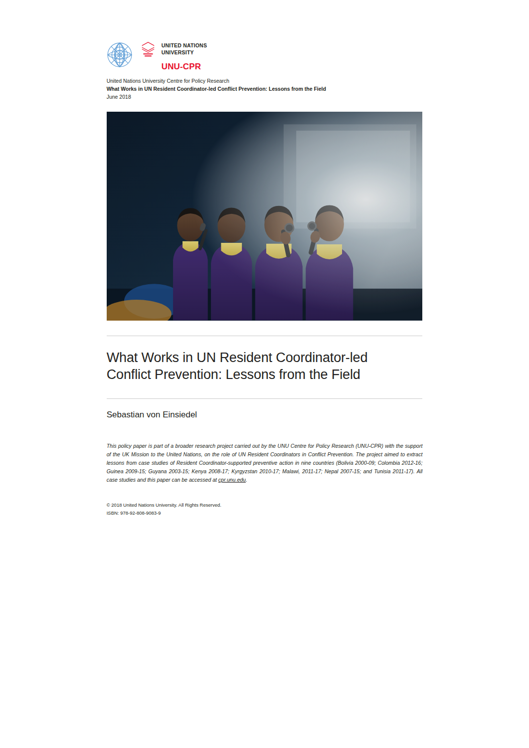United Nations
University
UNU-CPR
United Nations University Centre for Policy Research
What Works in UN Resident Coordinator-led Conflict Prevention: Lessons from the Field
June 2018
What Works in UN Resident Coordinator-led
Conflict Prevention: Lessons from the Field
Sebastian von Einsiedel
This policy paper is part of a broader research project carried out by the UNU Centre for Policy Research (UNU-CPR) with the support of the UK Mission to the United Nations, on the role of UN Resident Coordinators in Conflict Prevention. The project aimed to extract lessons from case studies of Resident Coordinator-supported preventive action in nine countries (Bolivia 2000-09; Colombia 2012-16; Guinea 2009-15; Guyana 2003-15; Kenya 2008-17; Kyrgyzstan 2010-17; Malawi, 2011-17; Nepal 2007-15; and Tunisia 2011-17). All case studies and this paper can be accessed at cpr.unu.edu.
© 2018 United Nations University. All Rights Reserved.
ISBN: 978-92-808-9083-9